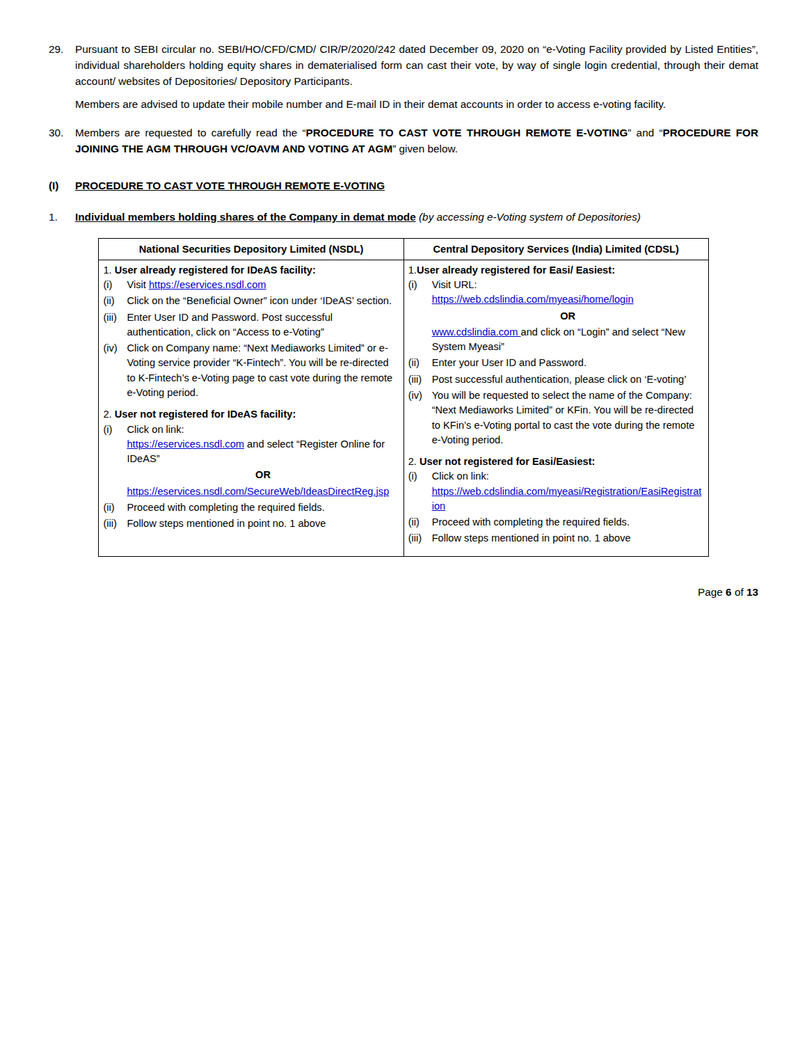29. Pursuant to SEBI circular no. SEBI/HO/CFD/CMD/ CIR/P/2020/242 dated December 09, 2020 on “e-Voting Facility provided by Listed Entities”, individual shareholders holding equity shares in dematerialised form can cast their vote, by way of single login credential, through their demat account/ websites of Depositories/ Depository Participants.
Members are advised to update their mobile number and E-mail ID in their demat accounts in order to access e-voting facility.
30. Members are requested to carefully read the “PROCEDURE TO CAST VOTE THROUGH REMOTE E-VOTING” and “PROCEDURE FOR JOINING THE AGM THROUGH VC/OAVM AND VOTING AT AGM” given below.
(I) PROCEDURE TO CAST VOTE THROUGH REMOTE E-VOTING
1. Individual members holding shares of the Company in demat mode (by accessing e-Voting system of Depositories)
| National Securities Depository Limited (NSDL) | Central Depository Services (India) Limited (CDSL) |
| --- | --- |
| 1. User already registered for IDeAS facility: (i) Visit https://eservices.nsdl.com (ii) Click on the “Beneficial Owner” icon under ‘IDeAS’ section. (iii) Enter User ID and Password. Post successful authentication, click on “Access to e-Voting” (iv) Click on Company name: “Next Mediaworks Limited” or e-Voting service provider “K-Fintech”. You will be re-directed to K-Fintech’s e-Voting page to cast vote during the remote e-Voting period. 2. User not registered for IDeAS facility: (i) Click on link: https://eservices.nsdl.com and select “Register Online for IDeAS” OR https://eservices.nsdl.com/SecureWeb/IdeasDirectReg.jsp (ii) Proceed with completing the required fields. (iii) Follow steps mentioned in point no. 1 above | 1. User already registered for Easi/ Easiest: (i) Visit URL: https://web.cdslindia.com/myeasi/home/login OR www.cdslindia.com and click on “Login” and select “New System Myeasi” (ii) Enter your User ID and Password. (iii) Post successful authentication, please click on ‘E-voting’ (iv) You will be requested to select the name of the Company: “Next Mediaworks Limited” or KFin. You will be re-directed to KFin’s e-Voting portal to cast the vote during the remote e-Voting period. 2. User not registered for Easi/Easiest: (i) Click on link: https://web.cdslindia.com/myeasi/Registration/EasiRegistration (ii) Proceed with completing the required fields. (iii) Follow steps mentioned in point no. 1 above |
Page 6 of 13